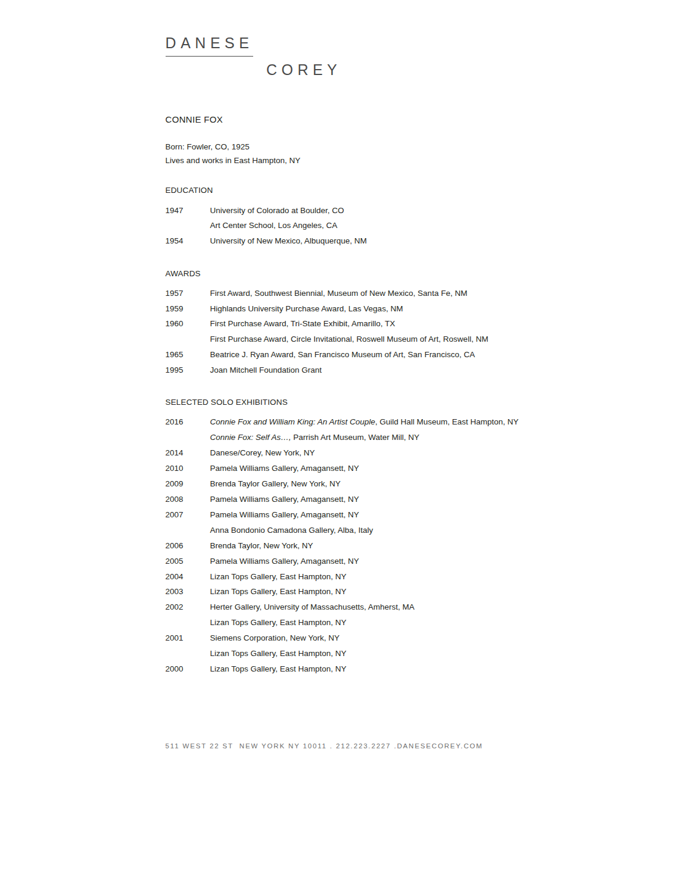DANESE
COREY
CONNIE FOX
Born: Fowler, CO, 1925
Lives and works in East Hampton, NY
EDUCATION
| 1947 | University of Colorado at Boulder, CO Art Center School, Los Angeles, CA |
| 1954 | University of New Mexico, Albuquerque, NM |
AWARDS
| 1957 | First Award, Southwest Biennial, Museum of New Mexico, Santa Fe, NM |
| 1959 | Highlands University Purchase Award, Las Vegas, NM |
| 1960 | First Purchase Award, Tri-State Exhibit, Amarillo, TX First Purchase Award, Circle Invitational, Roswell Museum of Art, Roswell, NM |
| 1965 | Beatrice J. Ryan Award, San Francisco Museum of Art, San Francisco, CA |
| 1995 | Joan Mitchell Foundation Grant |
SELECTED SOLO EXHIBITIONS
| 2016 | Connie Fox and William King: An Artist Couple , Guild Hall Museum, East Hampton, NY Connie Fox: Self As…, Parrish Art Museum, Water Mill, NY |
| 2014 | Danese/Corey, New York, NY |
| 2010 | Pamela Williams Gallery, Amagansett, NY |
| 2009 | Brenda Taylor Gallery, New York, NY |
| 2008 | Pamela Williams Gallery, Amagansett, NY |
| 2007 | Pamela Williams Gallery, Amagansett, NY Anna Bondonio Camadona Gallery, Alba, Italy |
| 2006 | Brenda Taylor, New York, NY |
| 2005 | Pamela Williams Gallery, Amagansett, NY |
| 2004 | Lizan Tops Gallery, East Hampton, NY |
| 2003 | Lizan Tops Gallery, East Hampton, NY |
| 2002 | Herter Gallery, University of Massachusetts, Amherst, MA Lizan Tops Gallery, East Hampton, NY |
| 2001 | Siemens Corporation, New York, NY Lizan Tops Gallery, East Hampton, NY |
| 2000 | Lizan Tops Gallery, East Hampton, NY |
511 WEST 22 ST NEW YORK NY 10011 . 212.223.2227 .DANESECOREY.COM